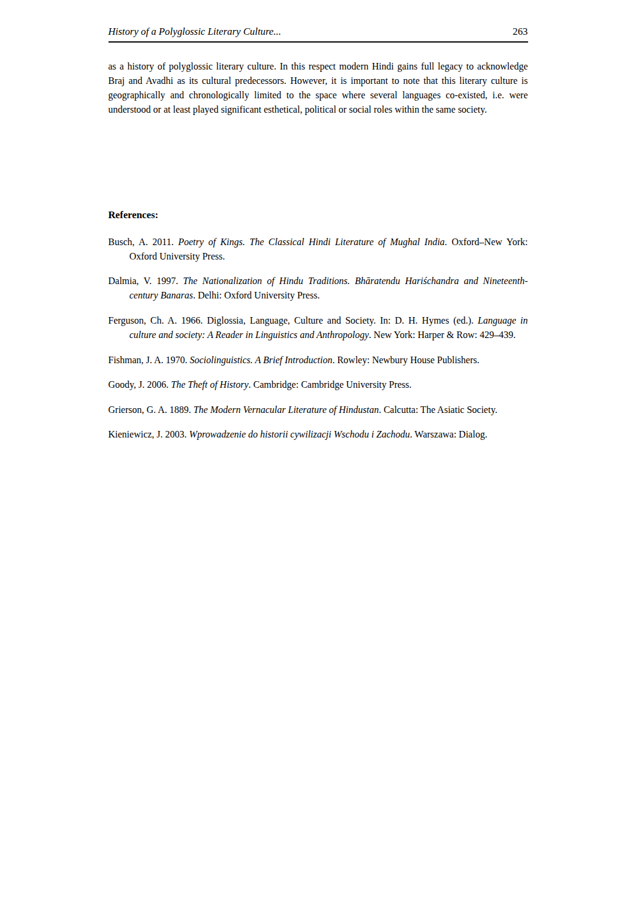History of a Polyglossic Literary Culture... 263
as a history of polyglossic literary culture. In this respect modern Hindi gains full legacy to acknowledge Braj and Avadhi as its cultural predecessors. However, it is important to note that this literary culture is geographically and chronologically limited to the space where several languages co-existed, i.e. were understood or at least played significant esthetical, political or social roles within the same society.
References:
Busch, A. 2011. Poetry of Kings. The Classical Hindi Literature of Mughal India. Oxford–New York: Oxford University Press.
Dalmia, V. 1997. The Nationalization of Hindu Traditions. Bhāratendu Hariśchandra and Nineteenth-century Banaras. Delhi: Oxford University Press.
Ferguson, Ch. A. 1966. Diglossia, Language, Culture and Society. In: D. H. Hymes (ed.). Language in culture and society: A Reader in Linguistics and Anthropology. New York: Harper & Row: 429–439.
Fishman, J. A. 1970. Sociolinguistics. A Brief Introduction. Rowley: Newbury House Publishers.
Goody, J. 2006. The Theft of History. Cambridge: Cambridge University Press.
Grierson, G. A. 1889. The Modern Vernacular Literature of Hindustan. Calcutta: The Asiatic Society.
Kieniewicz, J. 2003. Wprowadzenie do historii cywilizacji Wschodu i Zachodu. Warszawa: Dialog.